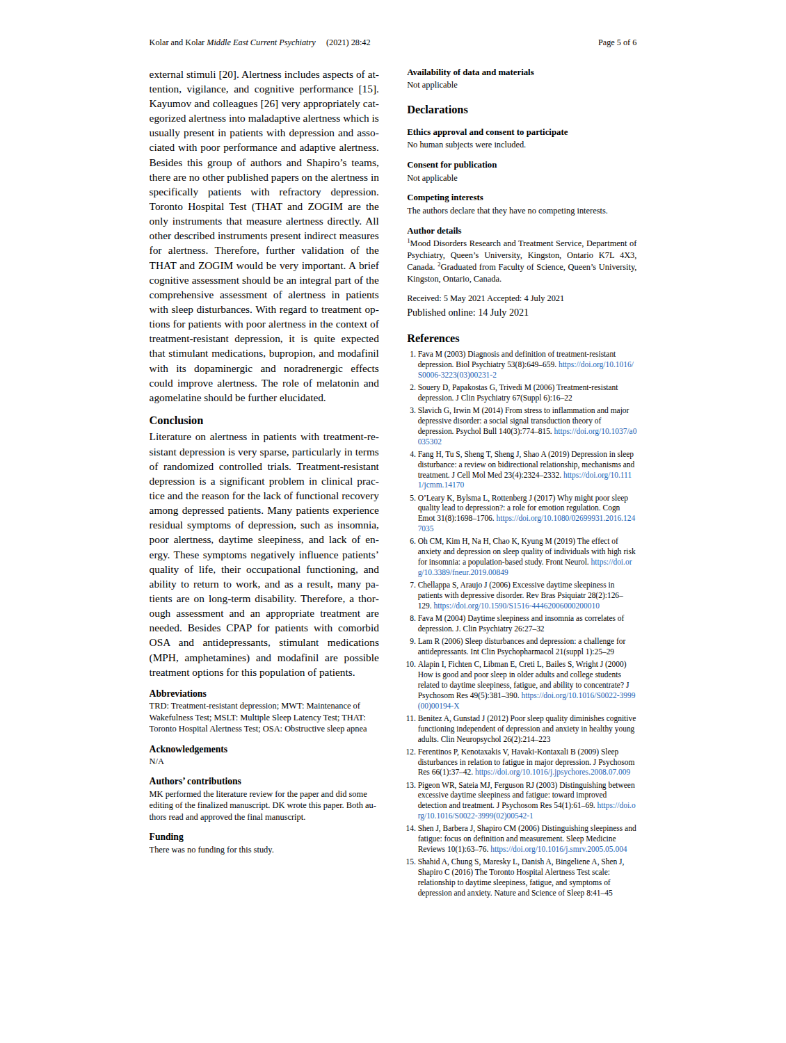Kolar and Kolar Middle East Current Psychiatry (2021) 28:42
Page 5 of 6
external stimuli [20]. Alertness includes aspects of attention, vigilance, and cognitive performance [15]. Kayumov and colleagues [26] very appropriately categorized alertness into maladaptive alertness which is usually present in patients with depression and associated with poor performance and adaptive alertness. Besides this group of authors and Shapiro’s teams, there are no other published papers on the alertness in specifically patients with refractory depression. Toronto Hospital Test (THAT and ZOGIM are the only instruments that measure alertness directly. All other described instruments present indirect measures for alertness. Therefore, further validation of the THAT and ZOGIM would be very important. A brief cognitive assessment should be an integral part of the comprehensive assessment of alertness in patients with sleep disturbances. With regard to treatment options for patients with poor alertness in the context of treatment-resistant depression, it is quite expected that stimulant medications, bupropion, and modafinil with its dopaminergic and noradrenergic effects could improve alertness. The role of melatonin and agomelatine should be further elucidated.
Conclusion
Literature on alertness in patients with treatment-resistant depression is very sparse, particularly in terms of randomized controlled trials. Treatment-resistant depression is a significant problem in clinical practice and the reason for the lack of functional recovery among depressed patients. Many patients experience residual symptoms of depression, such as insomnia, poor alertness, daytime sleepiness, and lack of energy. These symptoms negatively influence patients’ quality of life, their occupational functioning, and ability to return to work, and as a result, many patients are on long-term disability. Therefore, a thorough assessment and an appropriate treatment are needed. Besides CPAP for patients with comorbid OSA and antidepressants, stimulant medications (MPH, amphetamines) and modafinil are possible treatment options for this population of patients.
Abbreviations
TRD: Treatment-resistant depression; MWT: Maintenance of Wakefulness Test; MSLT: Multiple Sleep Latency Test; THAT: Toronto Hospital Alertness Test; OSA: Obstructive sleep apnea
Acknowledgements
N/A
Authors’ contributions
MK performed the literature review for the paper and did some editing of the finalized manuscript. DK wrote this paper. Both authors read and approved the final manuscript.
Funding
There was no funding for this study.
Availability of data and materials
Not applicable
Declarations
Ethics approval and consent to participate
No human subjects were included.
Consent for publication
Not applicable
Competing interests
The authors declare that they have no competing interests.
Author details
1Mood Disorders Research and Treatment Service, Department of Psychiatry, Queen’s University, Kingston, Ontario K7L 4X3, Canada. 2Graduated from Faculty of Science, Queen’s University, Kingston, Ontario, Canada.
Received: 5 May 2021 Accepted: 4 July 2021
Published online: 14 July 2021
References
Fava M (2003) Diagnosis and definition of treatment-resistant depression. Biol Psychiatry 53(8):649–659. https://doi.org/10.1016/S0006-3223(03)00231-2
Souery D, Papakostas G, Trivedi M (2006) Treatment-resistant depression. J Clin Psychiatry 67(Suppl 6):16–22
Slavich G, Irwin M (2014) From stress to inflammation and major depressive disorder: a social signal transduction theory of depression. Psychol Bull 140(3):774–815. https://doi.org/10.1037/a0035302
Fang H, Tu S, Sheng T, Sheng J, Shao A (2019) Depression in sleep disturbance: a review on bidirectional relationship, mechanisms and treatment. J Cell Mol Med 23(4):2324–2332. https://doi.org/10.1111/jcmm.14170
O’Leary K, Bylsma L, Rottenberg J (2017) Why might poor sleep quality lead to depression?: a role for emotion regulation. Cogn Emot 31(8):1698–1706. https://doi.org/10.1080/02699931.2016.1247035
Oh CM, Kim H, Na H, Chao K, Kyung M (2019) The effect of anxiety and depression on sleep quality of individuals with high risk for insomnia: a population-based study. Front Neurol. https://doi.org/10.3389/fneur.2019.00849
Chellappa S, Araujo J (2006) Excessive daytime sleepiness in patients with depressive disorder. Rev Bras Psiquiatr 28(2):126–129. https://doi.org/10.1590/S1516-44462006000200010
Fava M (2004) Daytime sleepiness and insomnia as correlates of depression. J. Clin Psychiatry 26:27–32
Lam R (2006) Sleep disturbances and depression: a challenge for antidepressants. Int Clin Psychopharmacol 21(suppl 1):25–29
Alapin I, Fichten C, Libman E, Creti L, Bailes S, Wright J (2000) How is good and poor sleep in older adults and college students related to daytime sleepiness, fatigue, and ability to concentrate? J Psychosom Res 49(5):381–390. https://doi.org/10.1016/S0022-3999(00)00194-X
Benitez A, Gunstad J (2012) Poor sleep quality diminishes cognitive functioning independent of depression and anxiety in healthy young adults. Clin Neuropsychol 26(2):214–223
Ferentinos P, Kenotaxakis V, Havaki-Kontaxali B (2009) Sleep disturbances in relation to fatigue in major depression. J Psychosom Res 66(1):37–42. https://doi.org/10.1016/j.jpsychores.2008.07.009
Pigeon WR, Sateia MJ, Ferguson RJ (2003) Distinguishing between excessive daytime sleepiness and fatigue: toward improved detection and treatment. J Psychosom Res 54(1):61–69. https://doi.org/10.1016/S0022-3999(02)00542-1
Shen J, Barbera J, Shapiro CM (2006) Distinguishing sleepiness and fatigue: focus on definition and measurement. Sleep Medicine Reviews 10(1):63–76. https://doi.org/10.1016/j.smrv.2005.05.004
Shahid A, Chung S, Maresky L, Danish A, Bingeliene A, Shen J, Shapiro C (2016) The Toronto Hospital Alertness Test scale: relationship to daytime sleepiness, fatigue, and symptoms of depression and anxiety. Nature and Science of Sleep 8:41–45